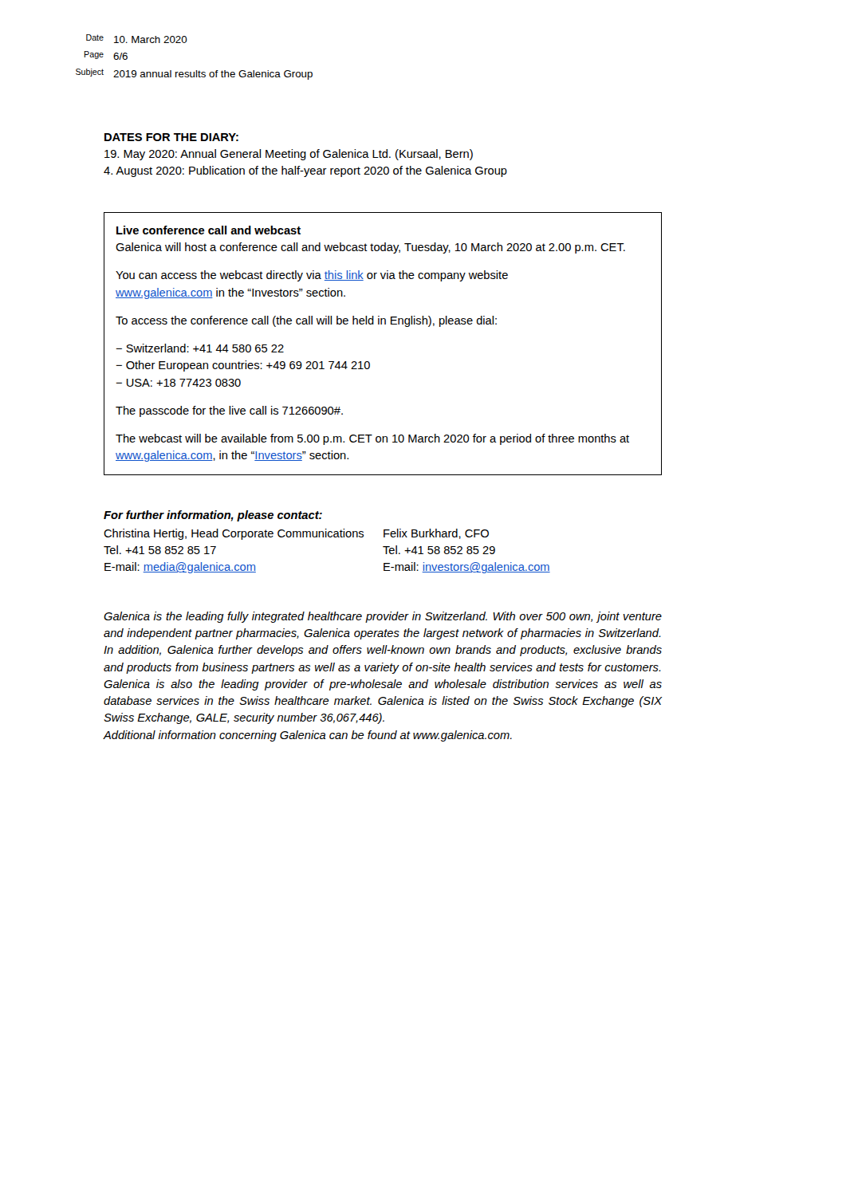Date
10. March 2020
Page
6/6
Subject
2019 annual results of the Galenica Group
DATES FOR THE DIARY:
19. May 2020: Annual General Meeting of Galenica Ltd. (Kursaal, Bern)
4. August 2020: Publication of the half-year report 2020 of the Galenica Group
Live conference call and webcast
Galenica will host a conference call and webcast today, Tuesday, 10 March 2020 at 2.00 p.m. CET.
You can access the webcast directly via this link or via the company website
www.galenica.com in the “Investors” section.
To access the conference call (the call will be held in English), please dial:
− Switzerland: +41 44 580 65 22
− Other European countries: +49 69 201 744 210
− USA: +18 77423 0830
The passcode for the live call is 71266090#.
The webcast will be available from 5.00 p.m. CET on 10 March 2020 for a period of three months at www.galenica.com, in the “Investors” section.
For further information, please contact:
| Christina Hertig, Head Corporate Communications Tel. +41 58 852 85 17 E-mail: media@galenica.com | Felix Burkhard, CFO Tel. +41 58 852 85 29 E-mail: investors@galenica.com |
Galenica is the leading fully integrated healthcare provider in Switzerland. With over 500 own, joint venture and independent partner pharmacies, Galenica operates the largest network of pharmacies in Switzerland. In addition, Galenica further develops and offers well-known own brands and products, exclusive brands and products from business partners as well as a variety of on-site health services and tests for customers. Galenica is also the leading provider of pre-wholesale and wholesale distribution services as well as database services in the Swiss healthcare market. Galenica is listed on the Swiss Stock Exchange (SIX Swiss Exchange, GALE, security number 36,067,446).
Additional information concerning Galenica can be found at www.galenica.com.